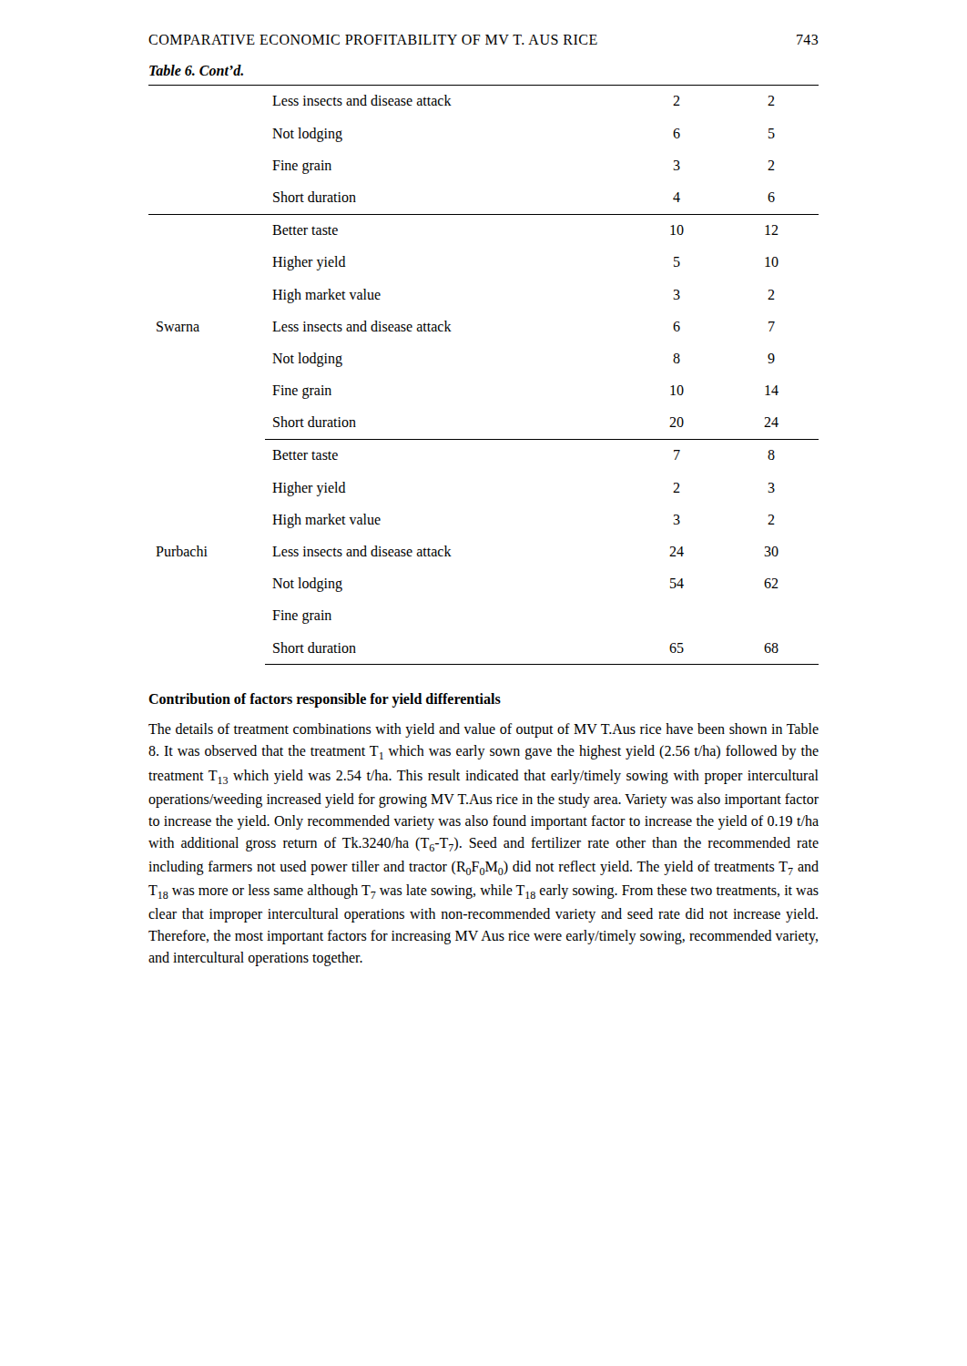Comparative economic profitability of MV T. Aus rice 743
Table 6. Cont’d.
| | Less insects and disease attack | 2 | 2 |
| | Not lodging | 6 | 5 |
| | Fine grain | 3 | 2 |
| | Short duration | 4 | 6 |
| Swarna | Better taste | 10 | 12 |
| Higher yield | 5 | 10 |
| High market value | 3 | 2 |
| Less insects and disease attack | 6 | 7 |
| Not lodging | 8 | 9 |
| Fine grain | 10 | 14 |
| Short duration | 20 | 24 |
| Purbachi | Better taste | 7 | 8 |
| Higher yield | 2 | 3 |
| High market value | 3 | 2 |
| Less insects and disease attack | 24 | 30 |
| Not lodging | 54 | 62 |
| Fine grain | | |
| Short duration | 65 | 68 |
Contribution of factors responsible for yield differentials
The details of treatment combinations with yield and value of output of MV T.Aus rice have been shown in Table 8. It was observed that the treatment T1 which was early sown gave the highest yield (2.56 t/ha) followed by the treatment T13 which yield was 2.54 t/ha. This result indicated that early/timely sowing with proper intercultural operations/weeding increased yield for growing MV T.Aus rice in the study area. Variety was also important factor to increase the yield. Only recommended variety was also found important factor to increase the yield of 0.19 t/ha with additional gross return of Tk.3240/ha (T6-T7). Seed and fertilizer rate other than the recommended rate including farmers not used power tiller and tractor (R0F0M0) did not reflect yield. The yield of treatments T7 and T18 was more or less same although T7 was late sowing, while T18 early sowing. From these two treatments, it was clear that improper intercultural operations with non-recommended variety and seed rate did not increase yield. Therefore, the most important factors for increasing MV Aus rice were early/timely sowing, recommended variety, and intercultural operations together.